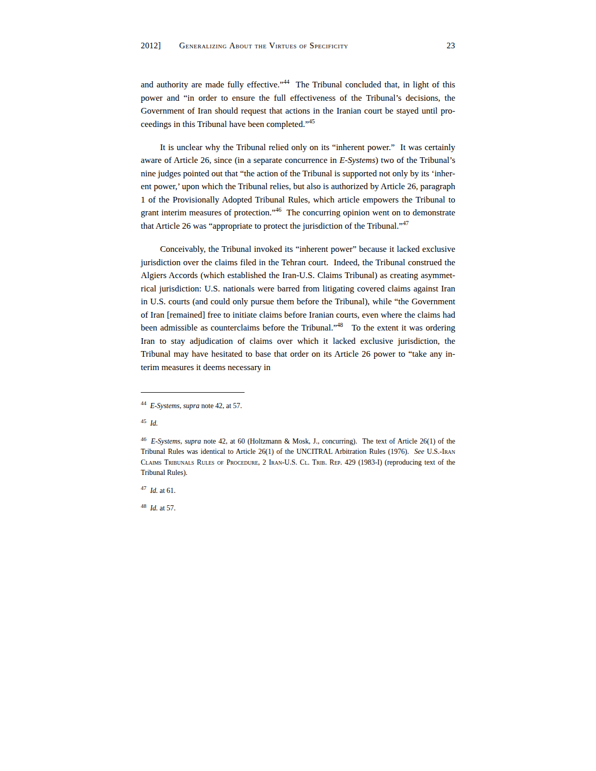2012] Generalizing About the Virtues of Specificity 23
and authority are made fully effective.”44 The Tribunal concluded that, in light of this power and “in order to ensure the full effectiveness of the Tribunal’s decisions, the Government of Iran should request that actions in the Iranian court be stayed until proceedings in this Tribunal have been completed.”45
It is unclear why the Tribunal relied only on its “inherent power.” It was certainly aware of Article 26, since (in a separate concurrence in E-Systems) two of the Tribunal’s nine judges pointed out that “the action of the Tribunal is supported not only by its ‘inherent power,’ upon which the Tribunal relies, but also is authorized by Article 26, paragraph 1 of the Provisionally Adopted Tribunal Rules, which article empowers the Tribunal to grant interim measures of protection.”46 The concurring opinion went on to demonstrate that Article 26 was “appropriate to protect the jurisdiction of the Tribunal.”47
Conceivably, the Tribunal invoked its “inherent power” because it lacked exclusive jurisdiction over the claims filed in the Tehran court. Indeed, the Tribunal construed the Algiers Accords (which established the Iran-U.S. Claims Tribunal) as creating asymmetrical jurisdiction: U.S. nationals were barred from litigating covered claims against Iran in U.S. courts (and could only pursue them before the Tribunal), while “the Government of Iran [remained] free to initiate claims before Iranian courts, even where the claims had been admissible as counterclaims before the Tribunal.”48 To the extent it was ordering Iran to stay adjudication of claims over which it lacked exclusive jurisdiction, the Tribunal may have hesitated to base that order on its Article 26 power to “take any interim measures it deems necessary in
44 E-Systems, supra note 42, at 57.
45 Id.
46 E-Systems, supra note 42, at 60 (Holtzmann & Mosk, J., concurring). The text of Article 26(1) of the Tribunal Rules was identical to Article 26(1) of the UNCITRAL Arbitration Rules (1976). See U.S.-Iran Claims Tribunals Rules of Procedure, 2 Iran-U.S. Cl. Trib. Rep. 429 (1983-I) (reproducing text of the Tribunal Rules).
47 Id. at 61.
48 Id. at 57.